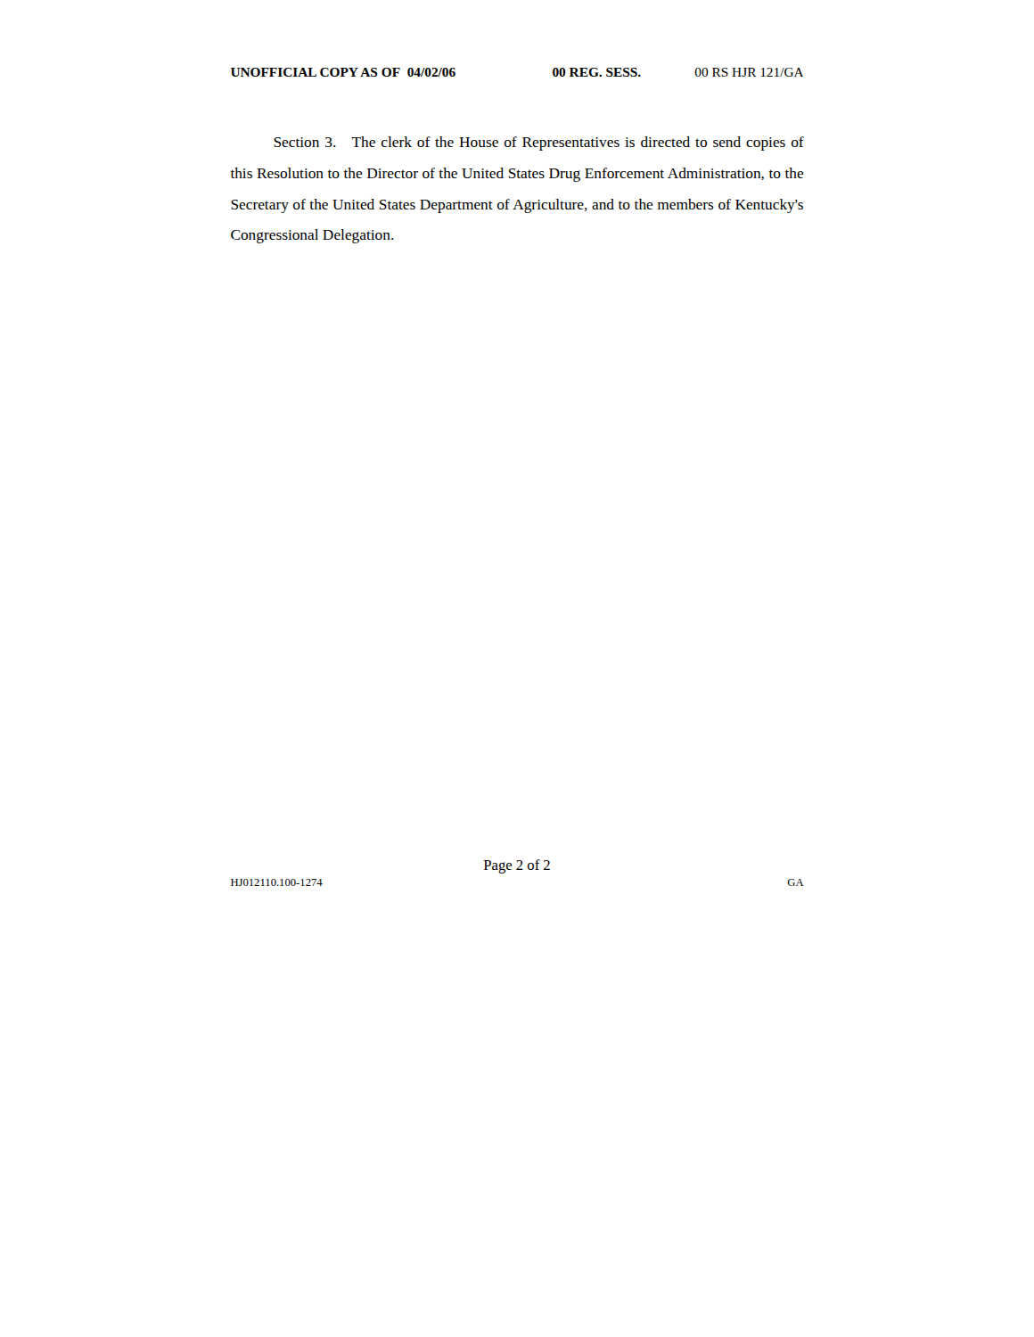UNOFFICIAL COPY AS OF 04/02/06
00 REG. SESS.
00 RS HJR 121/GA
Section 3. The clerk of the House of Representatives is directed to send copies of this Resolution to the Director of the United States Drug Enforcement Administration, to the Secretary of the United States Department of Agriculture, and to the members of Kentucky's Congressional Delegation.
Page 2 of 2
HJ012110.100-1274 GA